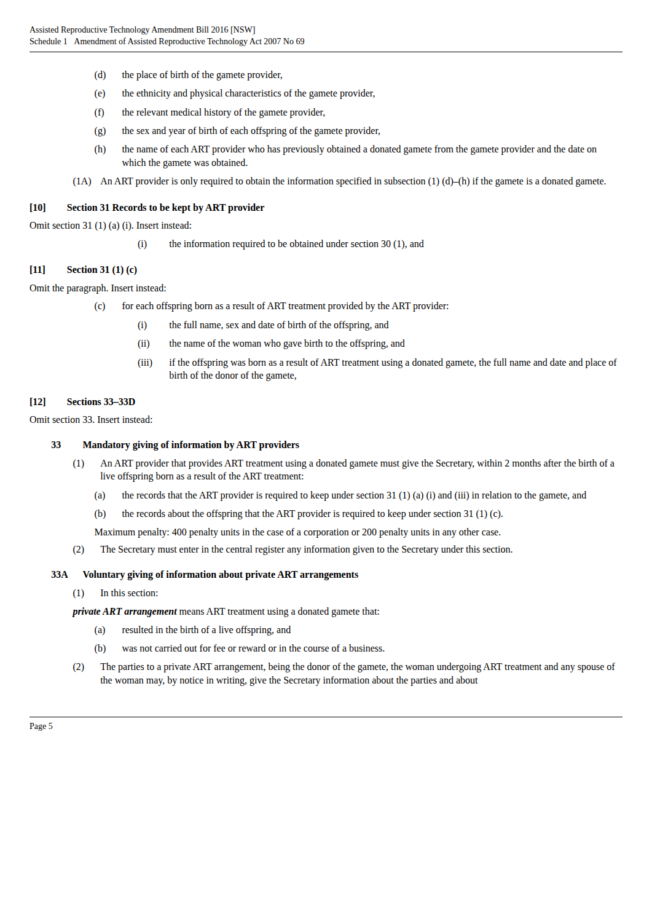Assisted Reproductive Technology Amendment Bill 2016 [NSW]
Schedule 1 Amendment of Assisted Reproductive Technology Act 2007 No 69
(d)
the place of birth of the gamete provider,
(e)
the ethnicity and physical characteristics of the gamete provider,
(f)
the relevant medical history of the gamete provider,
(g)
the sex and year of birth of each offspring of the gamete provider,
(h)
the name of each ART provider who has previously obtained a donated gamete from the gamete provider and the date on which the gamete was obtained.
(1A)
An ART provider is only required to obtain the information specified in subsection (1) (d)–(h) if the gamete is a donated gamete.
[10] Section 31 Records to be kept by ART provider
Omit section 31 (1) (a) (i). Insert instead:
(i)
the information required to be obtained under section 30 (1), and
[11] Section 31 (1) (c)
Omit the paragraph. Insert instead:
(c)
for each offspring born as a result of ART treatment provided by the ART provider:
(i)
the full name, sex and date of birth of the offspring, and
(ii)
the name of the woman who gave birth to the offspring, and
(iii)
if the offspring was born as a result of ART treatment using a donated gamete, the full name and date and place of birth of the donor of the gamete,
[12] Sections 33–33D
Omit section 33. Insert instead:
33 Mandatory giving of information by ART providers
(1)
An ART provider that provides ART treatment using a donated gamete must give the Secretary, within 2 months after the birth of a live offspring born as a result of the ART treatment:
(a)
the records that the ART provider is required to keep under section 31 (1) (a) (i) and (iii) in relation to the gamete, and
(b)
the records about the offspring that the ART provider is required to keep under section 31 (1) (c).
Maximum penalty: 400 penalty units in the case of a corporation or 200 penalty units in any other case.
(2)
The Secretary must enter in the central register any information given to the Secretary under this section.
33A Voluntary giving of information about private ART arrangements
(1)
In this section:
private ART arrangement means ART treatment using a donated gamete that:
(a)
resulted in the birth of a live offspring, and
(b)
was not carried out for fee or reward or in the course of a business.
(2)
The parties to a private ART arrangement, being the donor of the gamete, the woman undergoing ART treatment and any spouse of the woman may, by notice in writing, give the Secretary information about the parties and about
Page 5